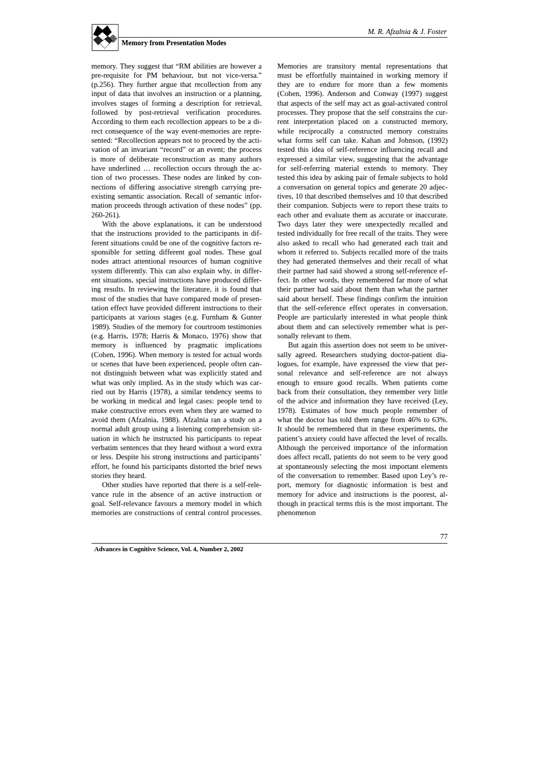M. R. Afzalnia & J. Foster
Memory from Presentation Modes
memory. They suggest that “RM abilities are however a pre-requisite for PM behaviour, but not vice-versa.” (p.256). They further argue that recollection from any input of data that involves an instruction or a planning, involves stages of forming a description for retrieval, followed by post-retrieval verification procedures. According to them each recollection appears to be a direct consequence of the way event-memories are represented: “Recollection appears not to proceed by the activation of an invariant “record” or an event; the process is more of deliberate reconstruction as many authors have underlined … recollection occurs through the action of two processes. These nodes are linked by connections of differing associative strength carrying pre-existing semantic association. Recall of semantic information proceeds through activation of these nodes” (pp. 260-261).
With the above explanations, it can be understood that the instructions provided to the participants in different situations could be one of the cognitive factors responsible for setting different goal nodes. These goal nodes attract attentional resources of human cognitive system differently. This can also explain why, in different situations, special instructions have produced differing results. In reviewing the literature, it is found that most of the studies that have compared mode of presentation effect have provided different instructions to their participants at various stages (e.g. Furnham & Gunter 1989). Studies of the memory for courtroom testimonies (e.g. Harris, 1978; Harris & Monaco, 1976) show that memory is influenced by pragmatic implications (Cohen, 1996). When memory is tested for actual words or scenes that have been experienced, people often cannot distinguish between what was explicitly stated and what was only implied. As in the study which was carried out by Harris (1978), a similar tendency seems to be working in medical and legal cases: people tend to make constructive errors even when they are warned to avoid them (Afzalnia, 1988). Afzalnia ran a study on a normal adult group using a listening comprehension situation in which he instructed his participants to repeat verbatim sentences that they heard without a word extra or less. Despite his strong instructions and participants’ effort, he found his participants distorted the brief news stories they heard.
Other studies have reported that there is a self-relevance rule in the absence of an active instruction or goal. Self-relevance favours a memory model in which memories are constructions of central control processes. Memories are transitory mental representations that must be effortfully maintained in working memory if they are to endure for more than a few moments (Cohen, 1996). Anderson and Conway (1997) suggest that aspects of the self may act as goal-activated control processes. They propose that the self constrains the current interpretation placed on a constructed memory, while reciprocally a constructed memory constrains what forms self can take. Kahan and Johnson, (1992) tested this idea of self-reference influencing recall and expressed a similar view, suggesting that the advantage for self-referring material extends to memory. They tested this idea by asking pair of female subjects to hold a conversation on general topics and generate 20 adjectives, 10 that described themselves and 10 that described their companion. Subjects were to report these traits to each other and evaluate them as accurate or inaccurate. Two days later they were unexpectedly recalled and tested individually for free recall of the traits. They were also asked to recall who had generated each trait and whom it referred to. Subjects recalled more of the traits they had generated themselves and their recall of what their partner had said showed a strong self-reference effect. In other words, they remembered far more of what their partner had said about them than what the partner said about herself. These findings confirm the intuition that the self-reference effect operates in conversation. People are particularly interested in what people think about them and can selectively remember what is personally relevant to them.
But again this assertion does not seem to be universally agreed. Researchers studying doctor-patient dialogues, for example, have expressed the view that personal relevance and self-reference are not always enough to ensure good recalls. When patients come back from their consultation, they remember very little of the advice and information they have received (Ley, 1978). Estimates of how much people remember of what the doctor has told them range from 46% to 63%. It should be remembered that in these experiments, the patient’s anxiety could have affected the level of recalls. Although the perceived importance of the information does affect recall, patients do not seem to be very good at spontaneously selecting the most important elements of the conversation to remember. Based upon Ley’s report, memory for diagnostic information is best and memory for advice and instructions is the poorest, although in practical terms this is the most important. The phenomenon
77
Advances in Cognitive Science, Vol. 4, Number 2, 2002